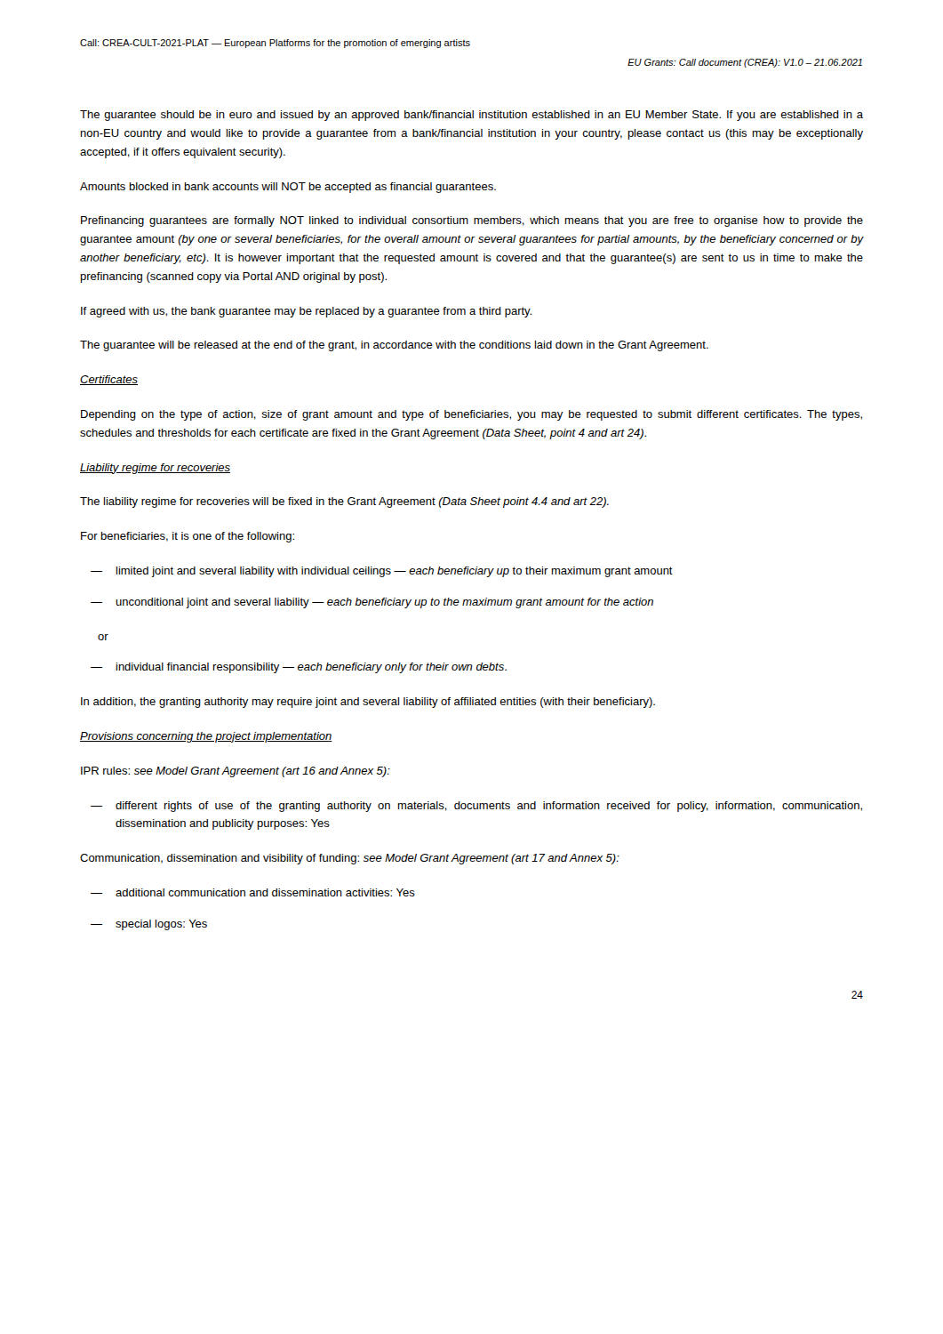Call: CREA-CULT-2021-PLAT — European Platforms for the promotion of emerging artists
EU Grants: Call document (CREA): V1.0 – 21.06.2021
The guarantee should be in euro and issued by an approved bank/financial institution established in an EU Member State. If you are established in a non-EU country and would like to provide a guarantee from a bank/financial institution in your country, please contact us (this may be exceptionally accepted, if it offers equivalent security).
Amounts blocked in bank accounts will NOT be accepted as financial guarantees.
Prefinancing guarantees are formally NOT linked to individual consortium members, which means that you are free to organise how to provide the guarantee amount (by one or several beneficiaries, for the overall amount or several guarantees for partial amounts, by the beneficiary concerned or by another beneficiary, etc). It is however important that the requested amount is covered and that the guarantee(s) are sent to us in time to make the prefinancing (scanned copy via Portal AND original by post).
If agreed with us, the bank guarantee may be replaced by a guarantee from a third party.
The guarantee will be released at the end of the grant, in accordance with the conditions laid down in the Grant Agreement.
Certificates
Depending on the type of action, size of grant amount and type of beneficiaries, you may be requested to submit different certificates. The types, schedules and thresholds for each certificate are fixed in the Grant Agreement (Data Sheet, point 4 and art 24).
Liability regime for recoveries
The liability regime for recoveries will be fixed in the Grant Agreement (Data Sheet point 4.4 and art 22).
For beneficiaries, it is one of the following:
limited joint and several liability with individual ceilings — each beneficiary up to their maximum grant amount
unconditional joint and several liability — each beneficiary up to the maximum grant amount for the action
or
individual financial responsibility — each beneficiary only for their own debts.
In addition, the granting authority may require joint and several liability of affiliated entities (with their beneficiary).
Provisions concerning the project implementation
IPR rules: see Model Grant Agreement (art 16 and Annex 5):
different rights of use of the granting authority on materials, documents and information received for policy, information, communication, dissemination and publicity purposes: Yes
Communication, dissemination and visibility of funding: see Model Grant Agreement (art 17 and Annex 5):
additional communication and dissemination activities: Yes
special logos: Yes
24